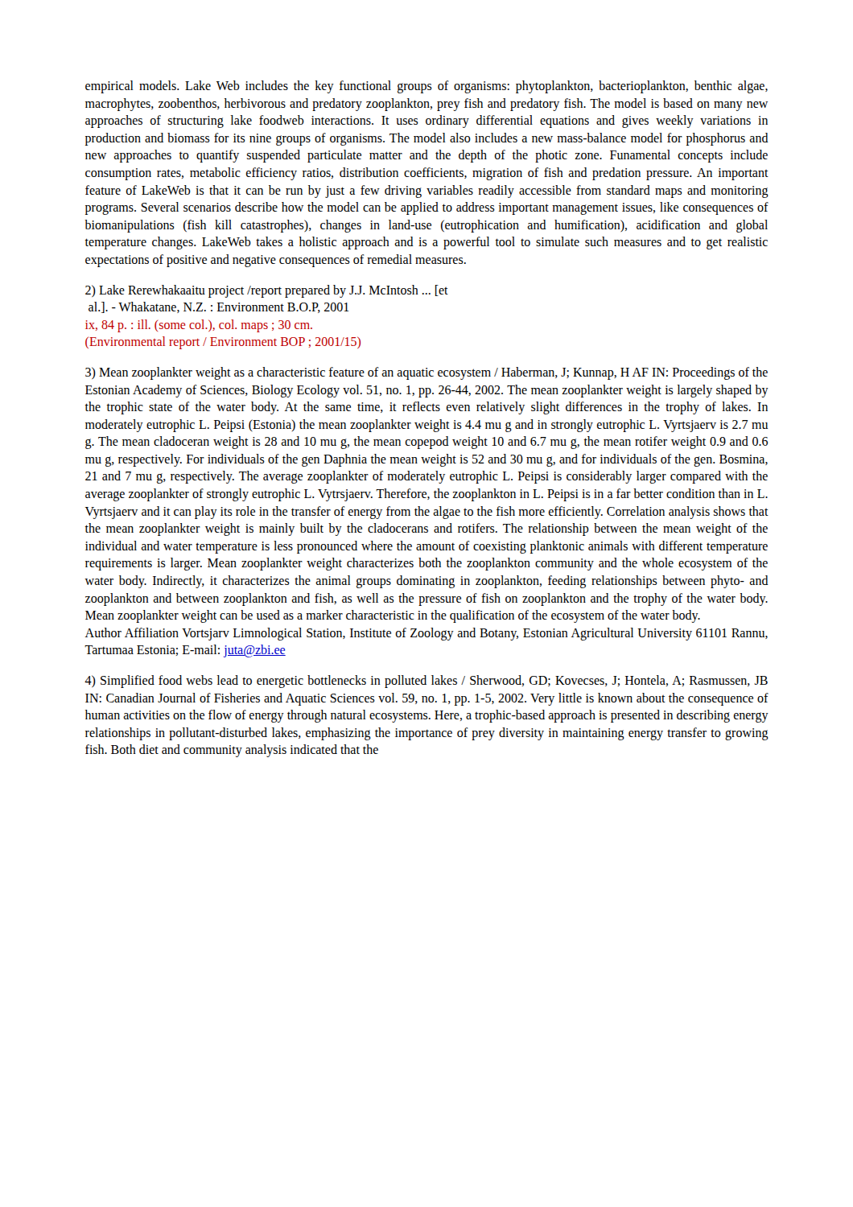empirical models. Lake Web includes the key functional groups of organisms: phytoplankton, bacterioplankton, benthic algae, macrophytes, zoobenthos, herbivorous and predatory zooplankton, prey fish and predatory fish. The model is based on many new approaches of structuring lake foodweb interactions. It uses ordinary differential equations and gives weekly variations in production and biomass for its nine groups of organisms. The model also includes a new mass-balance model for phosphorus and new approaches to quantify suspended particulate matter and the depth of the photic zone. Funamental concepts include consumption rates, metabolic efficiency ratios, distribution coefficients, migration of fish and predation pressure. An important feature of LakeWeb is that it can be run by just a few driving variables readily accessible from standard maps and monitoring programs. Several scenarios describe how the model can be applied to address important management issues, like consequences of biomanipulations (fish kill catastrophes), changes in land-use (eutrophication and humification), acidification and global temperature changes. LakeWeb takes a holistic approach and is a powerful tool to simulate such measures and to get realistic expectations of positive and negative consequences of remedial measures.
2) Lake Rerewhakaaitu project /report prepared by J.J. McIntosh ... [et al.]. - Whakatane, N.Z. : Environment B.O.P, 2001 ix, 84 p. : ill. (some col.), col. maps ; 30 cm. (Environmental report / Environment BOP ; 2001/15)
3) Mean zooplankter weight as a characteristic feature of an aquatic ecosystem / Haberman, J; Kunnap, H AF IN: Proceedings of the Estonian Academy of Sciences, Biology Ecology vol. 51, no. 1, pp. 26-44, 2002. The mean zooplankter weight is largely shaped by the trophic state of the water body. At the same time, it reflects even relatively slight differences in the trophy of lakes. In moderately eutrophic L. Peipsi (Estonia) the mean zooplankter weight is 4.4 mu g and in strongly eutrophic L. Vyrtsjaerv is 2.7 mu g. The mean cladoceran weight is 28 and 10 mu g, the mean copepod weight 10 and 6.7 mu g, the mean rotifer weight 0.9 and 0.6 mu g, respectively. For individuals of the gen Daphnia the mean weight is 52 and 30 mu g, and for individuals of the gen. Bosmina, 21 and 7 mu g, respectively. The average zooplankter of moderately eutrophic L. Peipsi is considerably larger compared with the average zooplankter of strongly eutrophic L. Vytrsjaerv. Therefore, the zooplankton in L. Peipsi is in a far better condition than in L. Vyrtsjaerv and it can play its role in the transfer of energy from the algae to the fish more efficiently. Correlation analysis shows that the mean zooplankter weight is mainly built by the cladocerans and rotifers. The relationship between the mean weight of the individual and water temperature is less pronounced where the amount of coexisting planktonic animals with different temperature requirements is larger. Mean zooplankter weight characterizes both the zooplankton community and the whole ecosystem of the water body. Indirectly, it characterizes the animal groups dominating in zooplankton, feeding relationships between phyto- and zooplankton and between zooplankton and fish, as well as the pressure of fish on zooplankton and the trophy of the water body. Mean zooplankter weight can be used as a marker characteristic in the qualification of the ecosystem of the water body.
Author Affiliation Vortsjarv Limnological Station, Institute of Zoology and Botany, Estonian Agricultural University 61101 Rannu, Tartumaa Estonia; E-mail: juta@zbi.ee
4) Simplified food webs lead to energetic bottlenecks in polluted lakes / Sherwood, GD; Kovecses, J; Hontela, A; Rasmussen, JB IN: Canadian Journal of Fisheries and Aquatic Sciences vol. 59, no. 1, pp. 1-5, 2002. Very little is known about the consequence of human activities on the flow of energy through natural ecosystems. Here, a trophic-based approach is presented in describing energy relationships in pollutant-disturbed lakes, emphasizing the importance of prey diversity in maintaining energy transfer to growing fish. Both diet and community analysis indicated that the